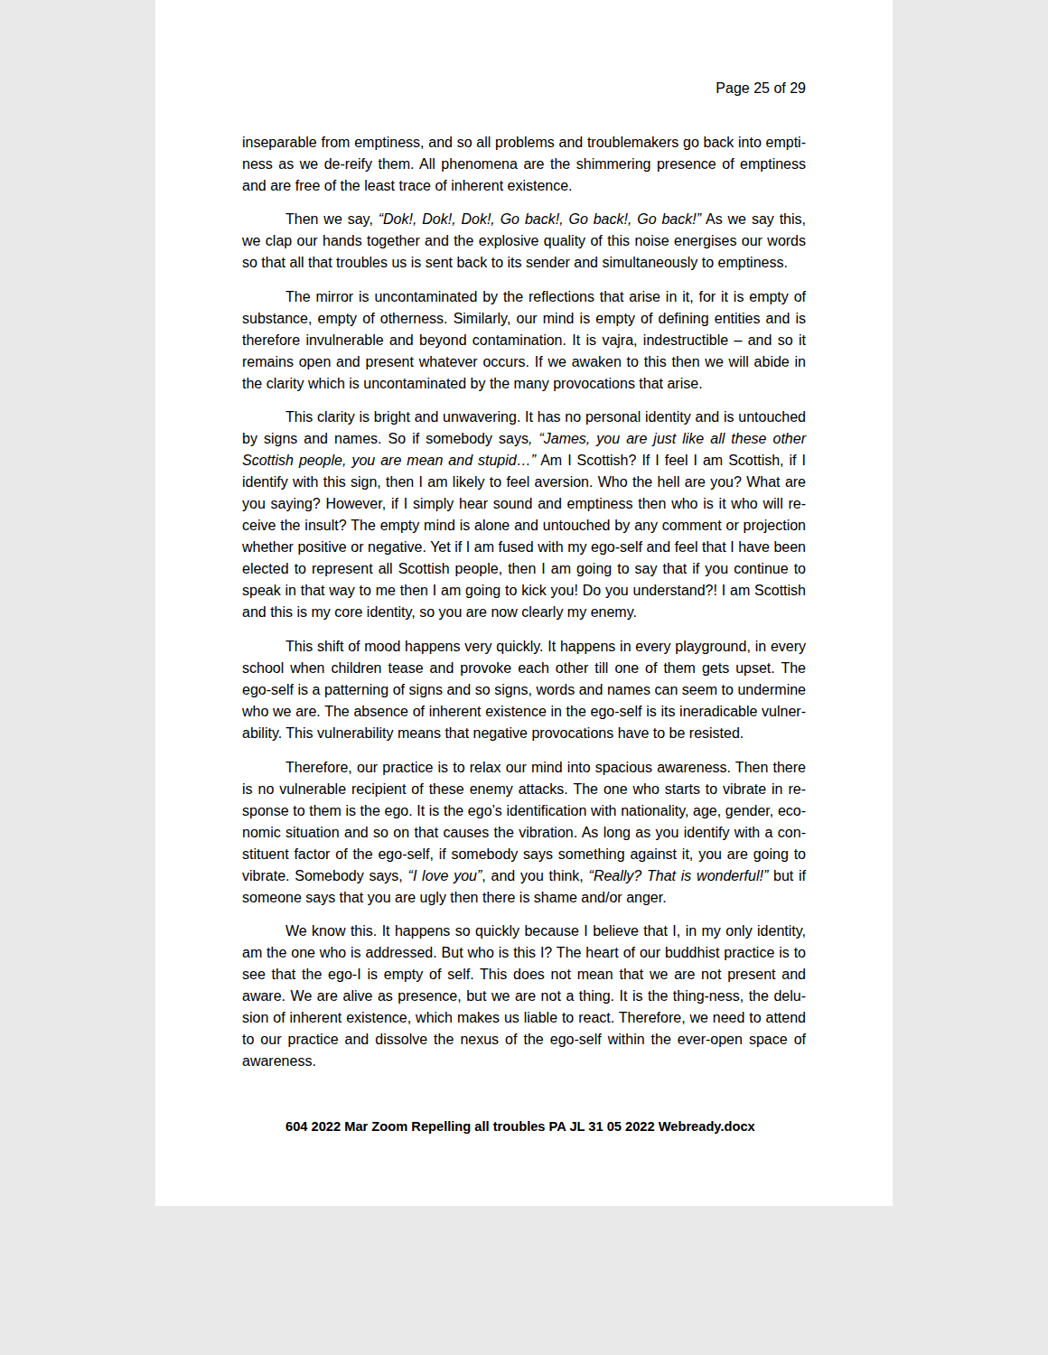Page 25 of 29
inseparable from emptiness, and so all problems and troublemakers go back into emptiness as we de-reify them. All phenomena are the shimmering presence of emptiness and are free of the least trace of inherent existence.
Then we say, “Dok!, Dok!, Dok!, Go back!, Go back!, Go back!” As we say this, we clap our hands together and the explosive quality of this noise energises our words so that all that troubles us is sent back to its sender and simultaneously to emptiness.
The mirror is uncontaminated by the reflections that arise in it, for it is empty of substance, empty of otherness. Similarly, our mind is empty of defining entities and is therefore invulnerable and beyond contamination. It is vajra, indestructible – and so it remains open and present whatever occurs. If we awaken to this then we will abide in the clarity which is uncontaminated by the many provocations that arise.
This clarity is bright and unwavering. It has no personal identity and is untouched by signs and names. So if somebody says, “James, you are just like all these other Scottish people, you are mean and stupid…” Am I Scottish? If I feel I am Scottish, if I identify with this sign, then I am likely to feel aversion. Who the hell are you? What are you saying? However, if I simply hear sound and emptiness then who is it who will receive the insult? The empty mind is alone and untouched by any comment or projection whether positive or negative. Yet if I am fused with my ego-self and feel that I have been elected to represent all Scottish people, then I am going to say that if you continue to speak in that way to me then I am going to kick you! Do you understand?! I am Scottish and this is my core identity, so you are now clearly my enemy.
This shift of mood happens very quickly. It happens in every playground, in every school when children tease and provoke each other till one of them gets upset. The ego-self is a patterning of signs and so signs, words and names can seem to undermine who we are. The absence of inherent existence in the ego-self is its ineradicable vulnerability. This vulnerability means that negative provocations have to be resisted.
Therefore, our practice is to relax our mind into spacious awareness. Then there is no vulnerable recipient of these enemy attacks. The one who starts to vibrate in response to them is the ego. It is the ego’s identification with nationality, age, gender, economic situation and so on that causes the vibration. As long as you identify with a constituent factor of the ego-self, if somebody says something against it, you are going to vibrate. Somebody says, “I love you”, and you think, “Really? That is wonderful!” but if someone says that you are ugly then there is shame and/or anger.
We know this. It happens so quickly because I believe that I, in my only identity, am the one who is addressed. But who is this I? The heart of our buddhist practice is to see that the ego-I is empty of self. This does not mean that we are not present and aware. We are alive as presence, but we are not a thing. It is the thing-ness, the delusion of inherent existence, which makes us liable to react. Therefore, we need to attend to our practice and dissolve the nexus of the ego-self within the ever-open space of awareness.
604 2022 Mar Zoom Repelling all troubles PA JL 31 05 2022 Webready.docx